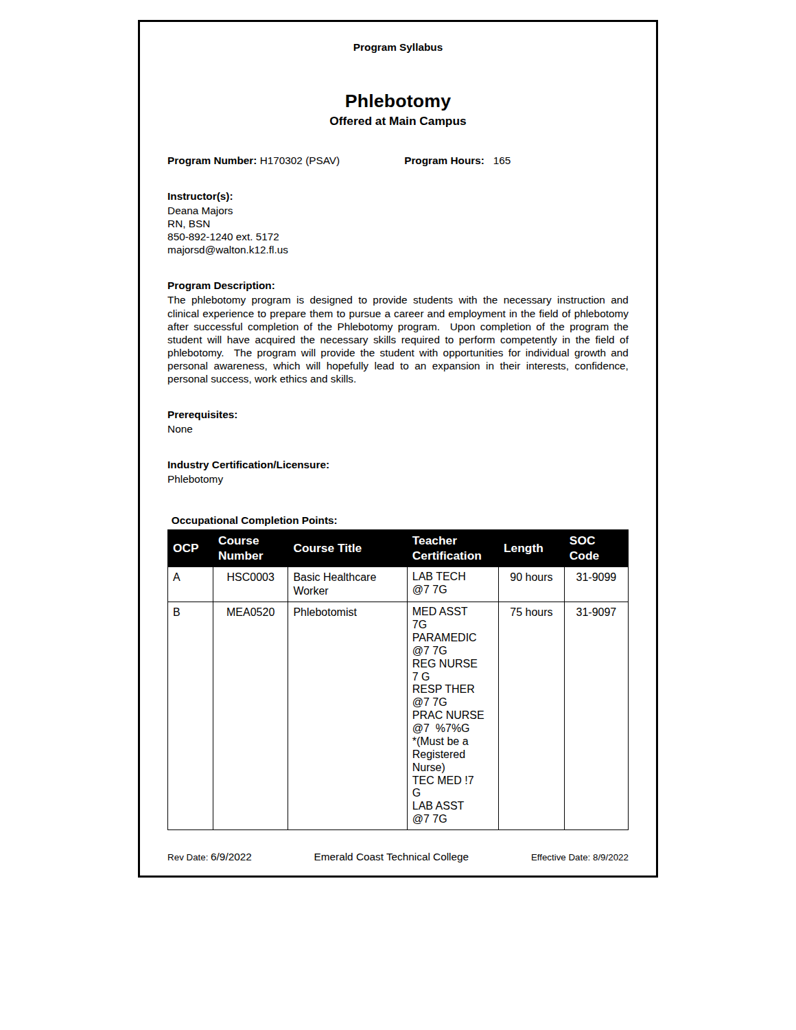Program Syllabus
Phlebotomy
Offered at Main Campus
Program Number: H170302 (PSAV) Program Hours: 165
Instructor(s):
Deana Majors
RN, BSN
850-892-1240 ext. 5172
majorsd@walton.k12.fl.us
Program Description:
The phlebotomy program is designed to provide students with the necessary instruction and clinical experience to prepare them to pursue a career and employment in the field of phlebotomy after successful completion of the Phlebotomy program. Upon completion of the program the student will have acquired the necessary skills required to perform competently in the field of phlebotomy. The program will provide the student with opportunities for individual growth and personal awareness, which will hopefully lead to an expansion in their interests, confidence, personal success, work ethics and skills.
Prerequisites:
None
Industry Certification/Licensure:
Phlebotomy
Occupational Completion Points:
| OCP | Course Number | Course Title | Teacher Certification | Length | SOC Code |
| --- | --- | --- | --- | --- | --- |
| A | HSC0003 | Basic Healthcare Worker | LAB TECH @7 7G | 90 hours | 31-9099 |
| B | MEA0520 | Phlebotomist | MED ASST 7G PARAMEDIC @7 7G REG NURSE 7 G RESP THER @7 7G PRAC NURSE @7 %7%G *(Must be a Registered Nurse) TEC MED !7 G LAB ASST @7 7G | 75 hours | 31-9097 |
Rev Date: 6/9/2022
Emerald Coast Technical College
Effective Date: 8/9/2022